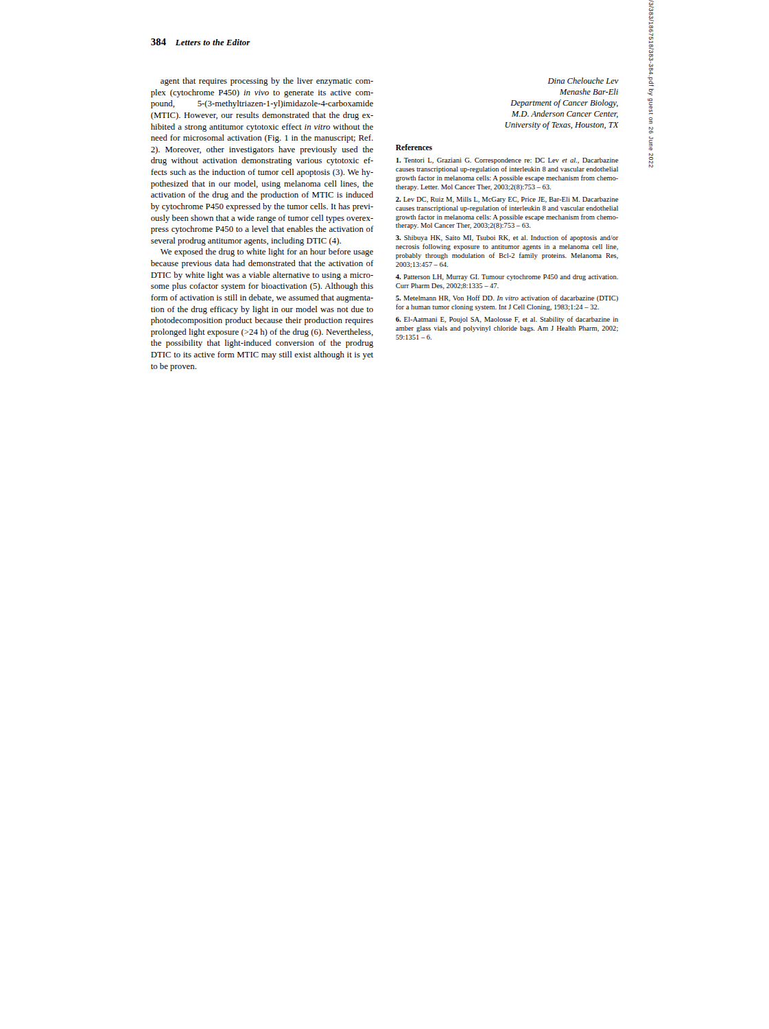384 Letters to the Editor
agent that requires processing by the liver enzymatic complex (cytochrome P450) in vivo to generate its active compound, 5-(3-methyltriazen-1-yl)imidazole-4-carboxamide (MTIC). However, our results demonstrated that the drug exhibited a strong antitumor cytotoxic effect in vitro without the need for microsomal activation (Fig. 1 in the manuscript; Ref. 2). Moreover, other investigators have previously used the drug without activation demonstrating various cytotoxic effects such as the induction of tumor cell apoptosis (3). We hypothesized that in our model, using melanoma cell lines, the activation of the drug and the production of MTIC is induced by cytochrome P450 expressed by the tumor cells. It has previously been shown that a wide range of tumor cell types overexpress cytochrome P450 to a level that enables the activation of several prodrug antitumor agents, including DTIC (4).
We exposed the drug to white light for an hour before usage because previous data had demonstrated that the activation of DTIC by white light was a viable alternative to using a microsome plus cofactor system for bioactivation (5). Although this form of activation is still in debate, we assumed that augmentation of the drug efficacy by light in our model was not due to photodecomposition product because their production requires prolonged light exposure (>24 h) of the drug (6). Nevertheless, the possibility that light-induced conversion of the prodrug DTIC to its active form MTIC may still exist although it is yet to be proven.
Dina Chelouche Lev
Menashe Bar-Eli
Department of Cancer Biology,
M.D. Anderson Cancer Center,
University of Texas, Houston, TX
References
1. Tentori L, Graziani G. Correspondence re: DC Lev et al., Dacarbazine causes transcriptional up-regulation of interleukin 8 and vascular endothelial growth factor in melanoma cells: A possible escape mechanism from chemotherapy. Letter. Mol Cancer Ther, 2003;2(8):753 – 63.
2. Lev DC, Ruiz M, Mills L, McGary EC, Price JE, Bar-Eli M. Dacarbazine causes transcriptional up-regulation of interleukin 8 and vascular endothelial growth factor in melanoma cells: A possible escape mechanism from chemotherapy. Mol Cancer Ther, 2003;2(8):753 – 63.
3. Shibuya HK, Saito MI, Tsuboi RK, et al. Induction of apoptosis and/or necrosis following exposure to antitumor agents in a melanoma cell line, probably through modulation of Bcl-2 family proteins. Melanoma Res, 2003;13:457 – 64.
4. Patterson LH, Murray GI. Tumour cytochrome P450 and drug activation. Curr Pharm Des, 2002;8:1335 – 47.
5. Metelmann HR, Von Hoff DD. In vitro activation of dacarbazine (DTIC) for a human tumor cloning system. Int J Cell Cloning, 1983;1:24 – 32.
6. El-Aatmani E, Poujol SA, Maolosse F, et al. Stability of dacarbazine in amber glass vials and polyvinyl chloride bags. Am J Health Pharm, 2002; 59:1351 – 6.
Downloaded from http://aacrjournals.org/mct/article-pdf/3/3/383/1867518/383-384.pdf by guest on 26 June 2022